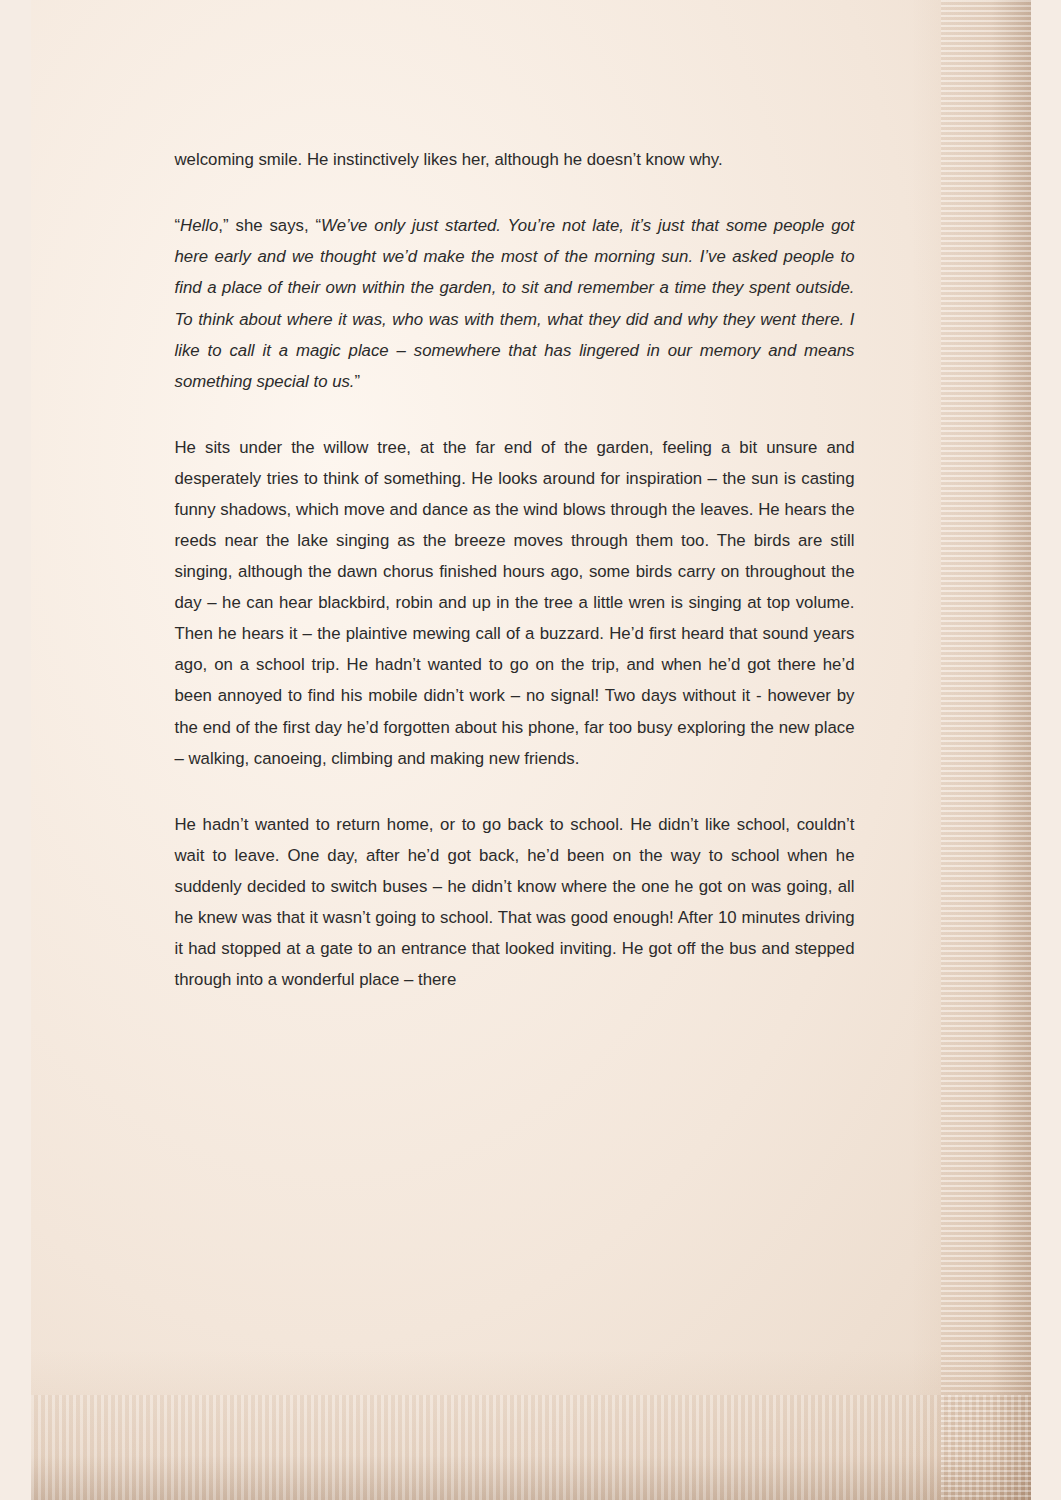welcoming smile. He instinctively likes her, although he doesn’t know why.
“Hello,” she says, “We’ve only just started. You’re not late, it’s just that some people got here early and we thought we’d make the most of the morning sun. I’ve asked people to find a place of their own within the garden, to sit and remember a time they spent outside. To think about where it was, who was with them, what they did and why they went there. I like to call it a magic place – somewhere that has lingered in our memory and means something special to us.”
He sits under the willow tree, at the far end of the garden, feeling a bit unsure and desperately tries to think of something. He looks around for inspiration – the sun is casting funny shadows, which move and dance as the wind blows through the leaves. He hears the reeds near the lake singing as the breeze moves through them too. The birds are still singing, although the dawn chorus finished hours ago, some birds carry on throughout the day – he can hear blackbird, robin and up in the tree a little wren is singing at top volume. Then he hears it – the plaintive mewing call of a buzzard. He’d first heard that sound years ago, on a school trip. He hadn’t wanted to go on the trip, and when he’d got there he’d been annoyed to find his mobile didn’t work – no signal! Two days without it - however by the end of the first day he’d forgotten about his phone, far too busy exploring the new place – walking, canoeing, climbing and making new friends.
He hadn’t wanted to return home, or to go back to school. He didn’t like school, couldn’t wait to leave. One day, after he’d got back, he’d been on the way to school when he suddenly decided to switch buses – he didn’t know where the one he got on was going, all he knew was that it wasn’t going to school. That was good enough! After 10 minutes driving it had stopped at a gate to an entrance that looked inviting. He got off the bus and stepped through into a wonderful place – there